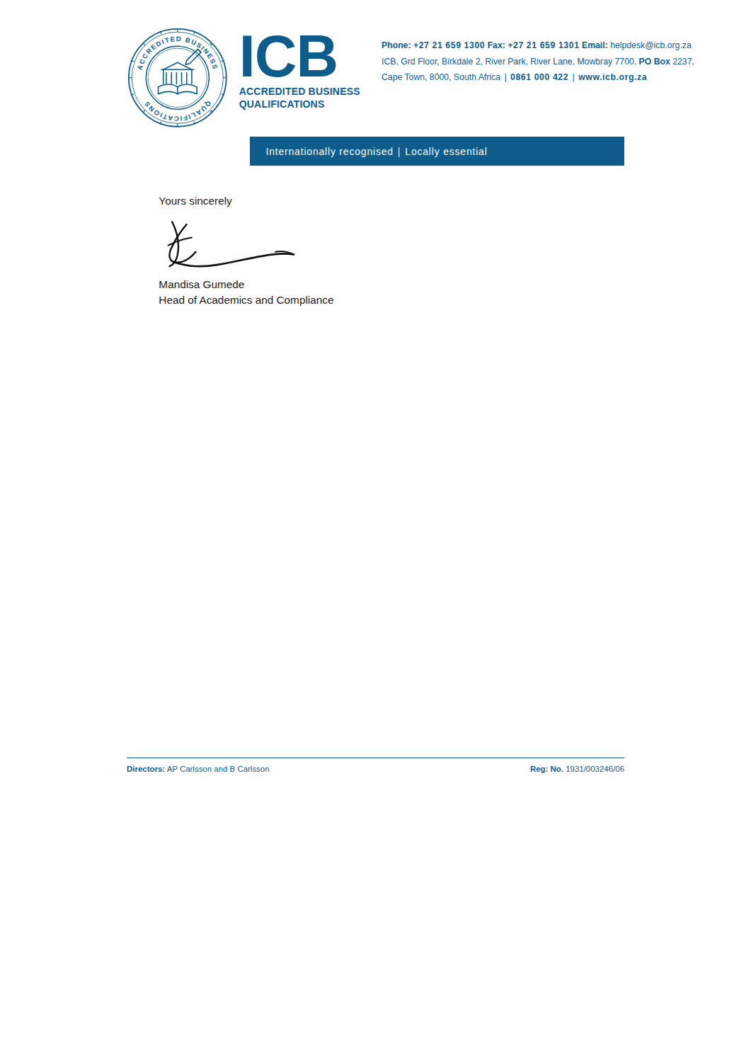ACCREDITED BUSINESS QUALIFICATIONS
ICB
ACCREDITED BUSINESS QUALIFICATIONS
Phone: +27 21 659 1300 Fax: +27 21 659 1301 Email: helpdesk@icb.org.za
ICB, Grd Floor, Birkdale 2, River Park, River Lane, Mowbray 7700. PO Box 2237,
Cape Town, 8000, South Africa | 0861 000 422 | www.icb.org.za
Internationally recognised | Locally essential
Yours sincerely
Mandisa Gumede Head of Academics and Compliance
Directors: AP Carlsson and B Carlsson
Reg: No. 1931/003246/06